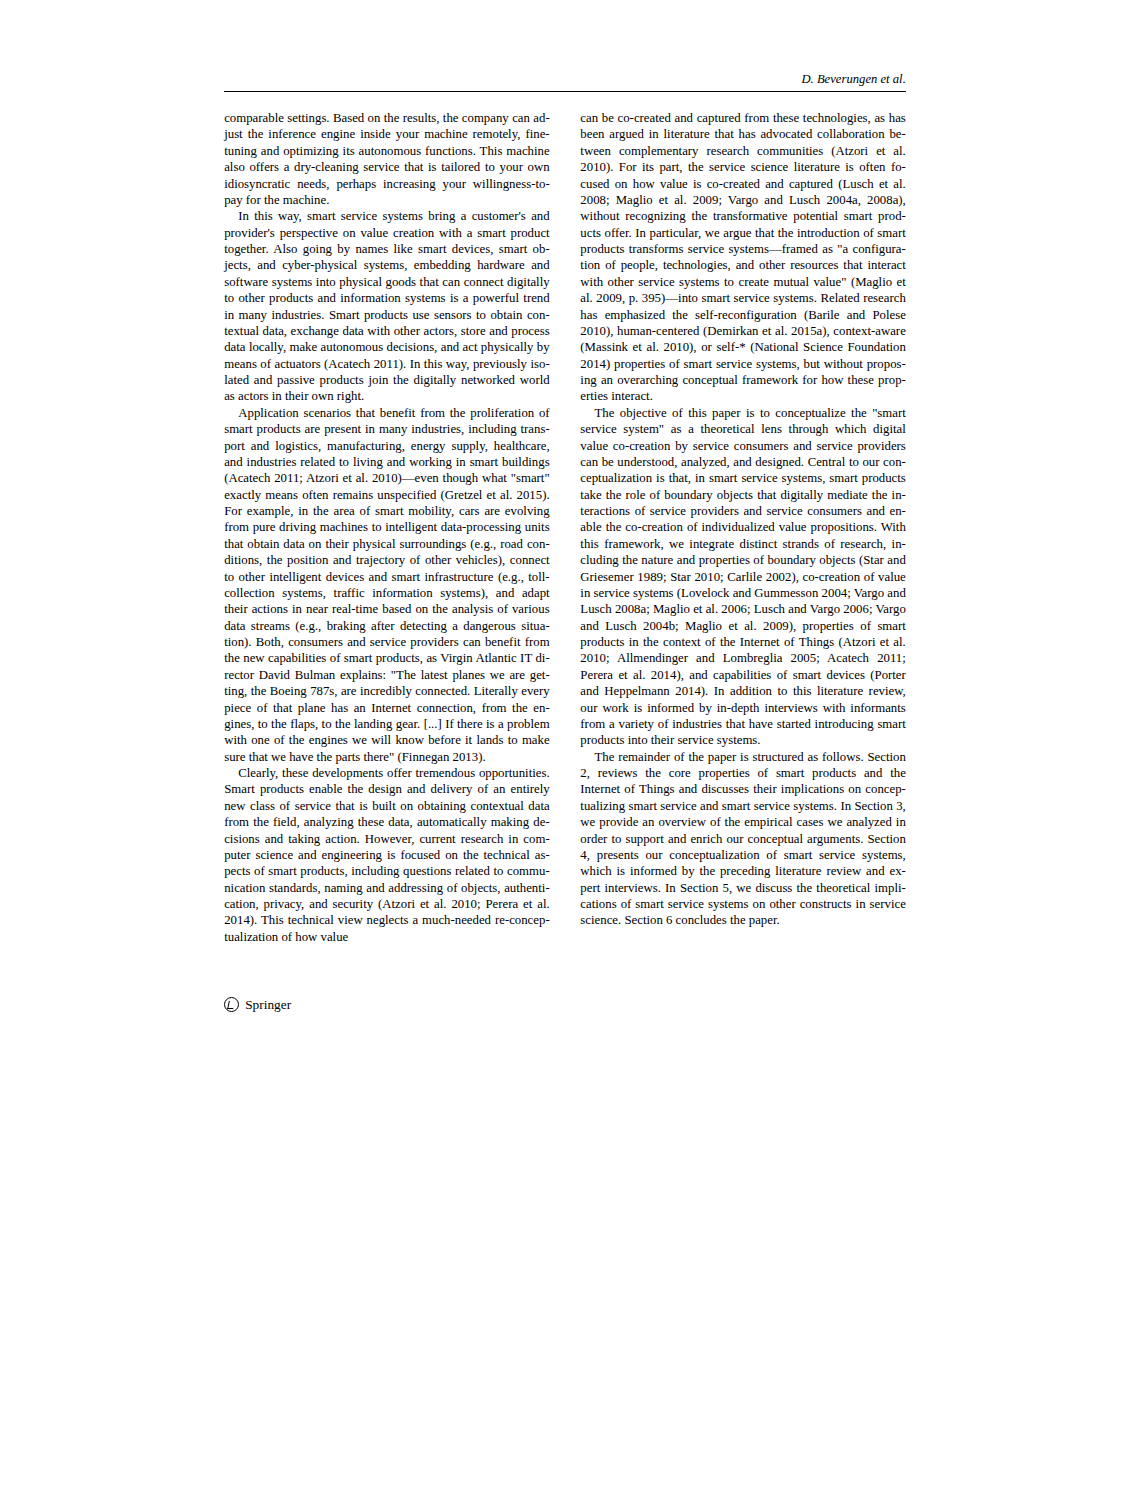D. Beverungen et al.
comparable settings. Based on the results, the company can adjust the inference engine inside your machine remotely, fine-tuning and optimizing its autonomous functions. This machine also offers a dry-cleaning service that is tailored to your own idiosyncratic needs, perhaps increasing your willingness-to-pay for the machine.
In this way, smart service systems bring a customer's and provider's perspective on value creation with a smart product together. Also going by names like smart devices, smart objects, and cyber-physical systems, embedding hardware and software systems into physical goods that can connect digitally to other products and information systems is a powerful trend in many industries. Smart products use sensors to obtain contextual data, exchange data with other actors, store and process data locally, make autonomous decisions, and act physically by means of actuators (Acatech 2011). In this way, previously isolated and passive products join the digitally networked world as actors in their own right.
Application scenarios that benefit from the proliferation of smart products are present in many industries, including transport and logistics, manufacturing, energy supply, healthcare, and industries related to living and working in smart buildings (Acatech 2011; Atzori et al. 2010)—even though what "smart" exactly means often remains unspecified (Gretzel et al. 2015). For example, in the area of smart mobility, cars are evolving from pure driving machines to intelligent data-processing units that obtain data on their physical surroundings (e.g., road conditions, the position and trajectory of other vehicles), connect to other intelligent devices and smart infrastructure (e.g., toll-collection systems, traffic information systems), and adapt their actions in near real-time based on the analysis of various data streams (e.g., braking after detecting a dangerous situation). Both, consumers and service providers can benefit from the new capabilities of smart products, as Virgin Atlantic IT director David Bulman explains: "The latest planes we are getting, the Boeing 787s, are incredibly connected. Literally every piece of that plane has an Internet connection, from the engines, to the flaps, to the landing gear. [...] If there is a problem with one of the engines we will know before it lands to make sure that we have the parts there" (Finnegan 2013).
Clearly, these developments offer tremendous opportunities. Smart products enable the design and delivery of an entirely new class of service that is built on obtaining contextual data from the field, analyzing these data, automatically making decisions and taking action. However, current research in computer science and engineering is focused on the technical aspects of smart products, including questions related to communication standards, naming and addressing of objects, authentication, privacy, and security (Atzori et al. 2010; Perera et al. 2014). This technical view neglects a much-needed re-conceptualization of how value
can be co-created and captured from these technologies, as has been argued in literature that has advocated collaboration between complementary research communities (Atzori et al. 2010). For its part, the service science literature is often focused on how value is co-created and captured (Lusch et al. 2008; Maglio et al. 2009; Vargo and Lusch 2004a, 2008a), without recognizing the transformative potential smart products offer. In particular, we argue that the introduction of smart products transforms service systems—framed as "a configuration of people, technologies, and other resources that interact with other service systems to create mutual value" (Maglio et al. 2009, p. 395)—into smart service systems. Related research has emphasized the self-reconfiguration (Barile and Polese 2010), human-centered (Demirkan et al. 2015a), context-aware (Massink et al. 2010), or self-* (National Science Foundation 2014) properties of smart service systems, but without proposing an overarching conceptual framework for how these properties interact.
The objective of this paper is to conceptualize the "smart service system" as a theoretical lens through which digital value co-creation by service consumers and service providers can be understood, analyzed, and designed. Central to our conceptualization is that, in smart service systems, smart products take the role of boundary objects that digitally mediate the interactions of service providers and service consumers and enable the co-creation of individualized value propositions. With this framework, we integrate distinct strands of research, including the nature and properties of boundary objects (Star and Griesemer 1989; Star 2010; Carlile 2002), co-creation of value in service systems (Lovelock and Gummesson 2004; Vargo and Lusch 2008a; Maglio et al. 2006; Lusch and Vargo 2006; Vargo and Lusch 2004b; Maglio et al. 2009), properties of smart products in the context of the Internet of Things (Atzori et al. 2010; Allmendinger and Lombreglia 2005; Acatech 2011; Perera et al. 2014), and capabilities of smart devices (Porter and Heppelmann 2014). In addition to this literature review, our work is informed by in-depth interviews with informants from a variety of industries that have started introducing smart products into their service systems.
The remainder of the paper is structured as follows. Section 2, reviews the core properties of smart products and the Internet of Things and discusses their implications on conceptualizing smart service and smart service systems. In Section 3, we provide an overview of the empirical cases we analyzed in order to support and enrich our conceptual arguments. Section 4, presents our conceptualization of smart service systems, which is informed by the preceding literature review and expert interviews. In Section 5, we discuss the theoretical implications of smart service systems on other constructs in service science. Section 6 concludes the paper.
Springer